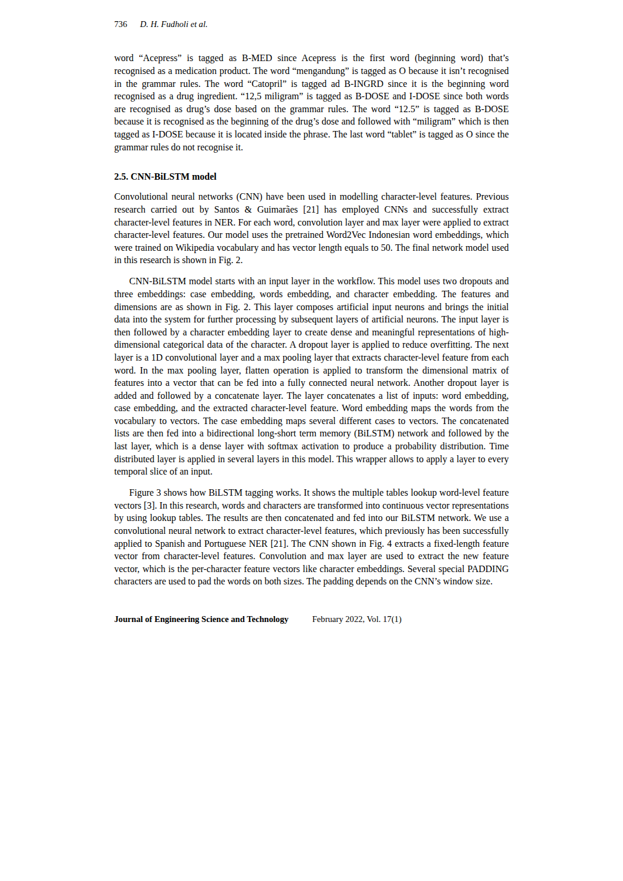736 D. H. Fudholi et al.
word “Acepress” is tagged as B-MED since Acepress is the first word (beginning word) that’s recognised as a medication product. The word “mengandung” is tagged as O because it isn’t recognised in the grammar rules. The word “Catopril” is tagged ad B-INGRD since it is the beginning word recognised as a drug ingredient. “12,5 miligram” is tagged as B-DOSE and I-DOSE since both words are recognised as drug’s dose based on the grammar rules. The word “12.5” is tagged as B-DOSE because it is recognised as the beginning of the drug’s dose and followed with “miligram” which is then tagged as I-DOSE because it is located inside the phrase. The last word “tablet” is tagged as O since the grammar rules do not recognise it.
2.5. CNN-BiLSTM model
Convolutional neural networks (CNN) have been used in modelling character-level features. Previous research carried out by Santos & Guimarães [21] has employed CNNs and successfully extract character-level features in NER. For each word, convolution layer and max layer were applied to extract character-level features. Our model uses the pretrained Word2Vec Indonesian word embeddings, which were trained on Wikipedia vocabulary and has vector length equals to 50. The final network model used in this research is shown in Fig. 2.
CNN-BiLSTM model starts with an input layer in the workflow. This model uses two dropouts and three embeddings: case embedding, words embedding, and character embedding. The features and dimensions are as shown in Fig. 2. This layer composes artificial input neurons and brings the initial data into the system for further processing by subsequent layers of artificial neurons. The input layer is then followed by a character embedding layer to create dense and meaningful representations of high-dimensional categorical data of the character. A dropout layer is applied to reduce overfitting. The next layer is a 1D convolutional layer and a max pooling layer that extracts character-level feature from each word. In the max pooling layer, flatten operation is applied to transform the dimensional matrix of features into a vector that can be fed into a fully connected neural network. Another dropout layer is added and followed by a concatenate layer. The layer concatenates a list of inputs: word embedding, case embedding, and the extracted character-level feature. Word embedding maps the words from the vocabulary to vectors. The case embedding maps several different cases to vectors. The concatenated lists are then fed into a bidirectional long-short term memory (BiLSTM) network and followed by the last layer, which is a dense layer with softmax activation to produce a probability distribution. Time distributed layer is applied in several layers in this model. This wrapper allows to apply a layer to every temporal slice of an input.
Figure 3 shows how BiLSTM tagging works. It shows the multiple tables lookup word-level feature vectors [3]. In this research, words and characters are transformed into continuous vector representations by using lookup tables. The results are then concatenated and fed into our BiLSTM network. We use a convolutional neural network to extract character-level features, which previously has been successfully applied to Spanish and Portuguese NER [21]. The CNN shown in Fig. 4 extracts a fixed-length feature vector from character-level features. Convolution and max layer are used to extract the new feature vector, which is the per-character feature vectors like character embeddings. Several special PADDING characters are used to pad the words on both sizes. The padding depends on the CNN’s window size.
Journal of Engineering Science and Technology February 2022, Vol. 17(1)